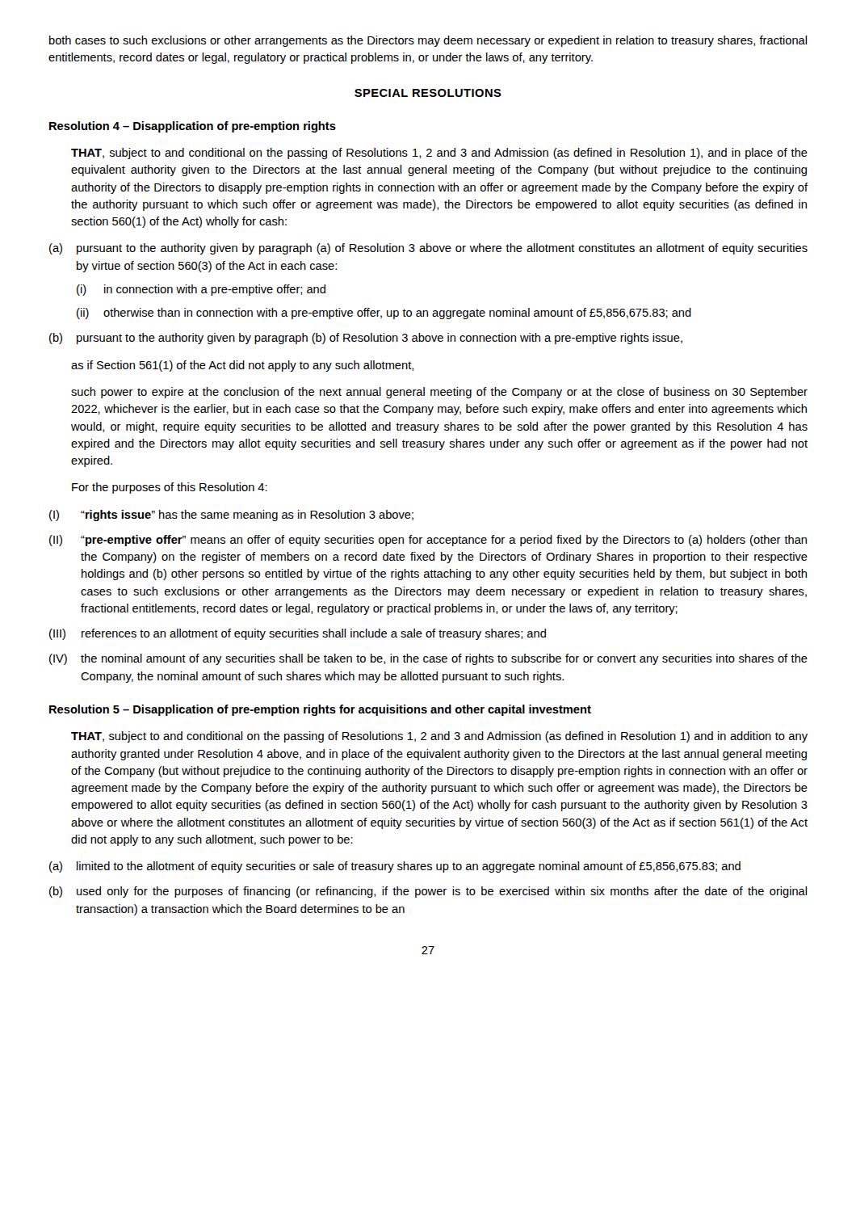both cases to such exclusions or other arrangements as the Directors may deem necessary or expedient in relation to treasury shares, fractional entitlements, record dates or legal, regulatory or practical problems in, or under the laws of, any territory.
SPECIAL RESOLUTIONS
Resolution 4 – Disapplication of pre-emption rights
THAT, subject to and conditional on the passing of Resolutions 1, 2 and 3 and Admission (as defined in Resolution 1), and in place of the equivalent authority given to the Directors at the last annual general meeting of the Company (but without prejudice to the continuing authority of the Directors to disapply pre-emption rights in connection with an offer or agreement made by the Company before the expiry of the authority pursuant to which such offer or agreement was made), the Directors be empowered to allot equity securities (as defined in section 560(1) of the Act) wholly for cash:
(a) pursuant to the authority given by paragraph (a) of Resolution 3 above or where the allotment constitutes an allotment of equity securities by virtue of section 560(3) of the Act in each case:
(i) in connection with a pre-emptive offer; and
(ii) otherwise than in connection with a pre-emptive offer, up to an aggregate nominal amount of £5,856,675.83; and
(b) pursuant to the authority given by paragraph (b) of Resolution 3 above in connection with a pre-emptive rights issue,
as if Section 561(1) of the Act did not apply to any such allotment,
such power to expire at the conclusion of the next annual general meeting of the Company or at the close of business on 30 September 2022, whichever is the earlier, but in each case so that the Company may, before such expiry, make offers and enter into agreements which would, or might, require equity securities to be allotted and treasury shares to be sold after the power granted by this Resolution 4 has expired and the Directors may allot equity securities and sell treasury shares under any such offer or agreement as if the power had not expired.
For the purposes of this Resolution 4:
(I)“rights issue” has the same meaning as in Resolution 3 above;
(II)“pre-emptive offer” means an offer of equity securities open for acceptance for a period fixed by the Directors to (a) holders (other than the Company) on the register of members on a record date fixed by the Directors of Ordinary Shares in proportion to their respective holdings and (b) other persons so entitled by virtue of the rights attaching to any other equity securities held by them, but subject in both cases to such exclusions or other arrangements as the Directors may deem necessary or expedient in relation to treasury shares, fractional entitlements, record dates or legal, regulatory or practical problems in, or under the laws of, any territory;
(III) references to an allotment of equity securities shall include a sale of treasury shares; and
(IV) the nominal amount of any securities shall be taken to be, in the case of rights to subscribe for or convert any securities into shares of the Company, the nominal amount of such shares which may be allotted pursuant to such rights.
Resolution 5 – Disapplication of pre-emption rights for acquisitions and other capital investment
THAT, subject to and conditional on the passing of Resolutions 1, 2 and 3 and Admission (as defined in Resolution 1) and in addition to any authority granted under Resolution 4 above, and in place of the equivalent authority given to the Directors at the last annual general meeting of the Company (but without prejudice to the continuing authority of the Directors to disapply pre-emption rights in connection with an offer or agreement made by the Company before the expiry of the authority pursuant to which such offer or agreement was made), the Directors be empowered to allot equity securities (as defined in section 560(1) of the Act) wholly for cash pursuant to the authority given by Resolution 3 above or where the allotment constitutes an allotment of equity securities by virtue of section 560(3) of the Act as if section 561(1) of the Act did not apply to any such allotment, such power to be:
(a) limited to the allotment of equity securities or sale of treasury shares up to an aggregate nominal amount of £5,856,675.83; and
(b) used only for the purposes of financing (or refinancing, if the power is to be exercised within six months after the date of the original transaction) a transaction which the Board determines to be an
27